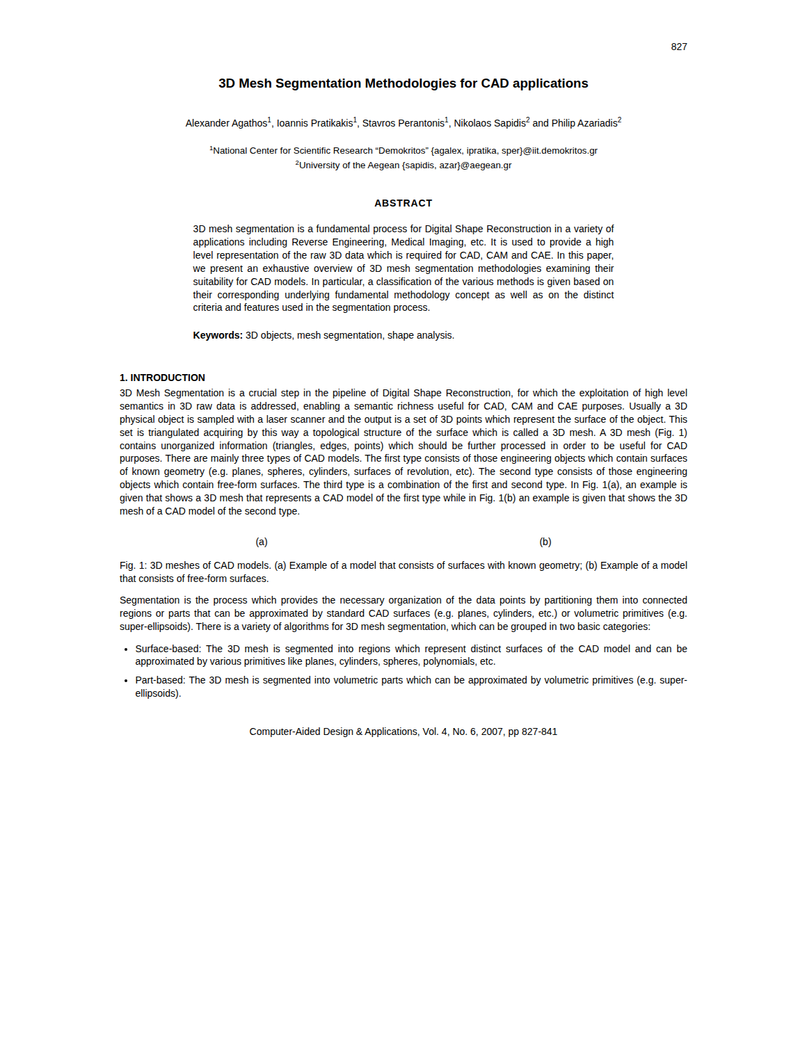827
3D Mesh Segmentation Methodologies for CAD applications
Alexander Agathos1, Ioannis Pratikakis1, Stavros Perantonis1, Nikolaos Sapidis2 and Philip Azariadis2
1National Center for Scientific Research “Demokritos” {agalex, ipratika, sper}@iit.demokritos.gr
2University of the Aegean {sapidis, azar}@aegean.gr
ABSTRACT
3D mesh segmentation is a fundamental process for Digital Shape Reconstruction in a variety of applications including Reverse Engineering, Medical Imaging, etc. It is used to provide a high level representation of the raw 3D data which is required for CAD, CAM and CAE. In this paper, we present an exhaustive overview of 3D mesh segmentation methodologies examining their suitability for CAD models. In particular, a classification of the various methods is given based on their corresponding underlying fundamental methodology concept as well as on the distinct criteria and features used in the segmentation process.
Keywords: 3D objects, mesh segmentation, shape analysis.
1. INTRODUCTION
3D Mesh Segmentation is a crucial step in the pipeline of Digital Shape Reconstruction, for which the exploitation of high level semantics in 3D raw data is addressed, enabling a semantic richness useful for CAD, CAM and CAE purposes. Usually a 3D physical object is sampled with a laser scanner and the output is a set of 3D points which represent the surface of the object. This set is triangulated acquiring by this way a topological structure of the surface which is called a 3D mesh. A 3D mesh (Fig. 1) contains unorganized information (triangles, edges, points) which should be further processed in order to be useful for CAD purposes. There are mainly three types of CAD models. The first type consists of those engineering objects which contain surfaces of known geometry (e.g. planes, spheres, cylinders, surfaces of revolution, etc). The second type consists of those engineering objects which contain free-form surfaces. The third type is a combination of the first and second type. In Fig. 1(a), an example is given that shows a 3D mesh that represents a CAD model of the first type while in Fig. 1(b) an example is given that shows the 3D mesh of a CAD model of the second type.
(a) (b)
Fig. 1: 3D meshes of CAD models. (a) Example of a model that consists of surfaces with known geometry; (b) Example of a model that consists of free-form surfaces.
Segmentation is the process which provides the necessary organization of the data points by partitioning them into connected regions or parts that can be approximated by standard CAD surfaces (e.g. planes, cylinders, etc.) or volumetric primitives (e.g. super-ellipsoids). There is a variety of algorithms for 3D mesh segmentation, which can be grouped in two basic categories:
Surface-based: The 3D mesh is segmented into regions which represent distinct surfaces of the CAD model and can be approximated by various primitives like planes, cylinders, spheres, polynomials, etc.
Part-based: The 3D mesh is segmented into volumetric parts which can be approximated by volumetric primitives (e.g. super-ellipsoids).
Computer-Aided Design & Applications, Vol. 4, No. 6, 2007, pp 827-841